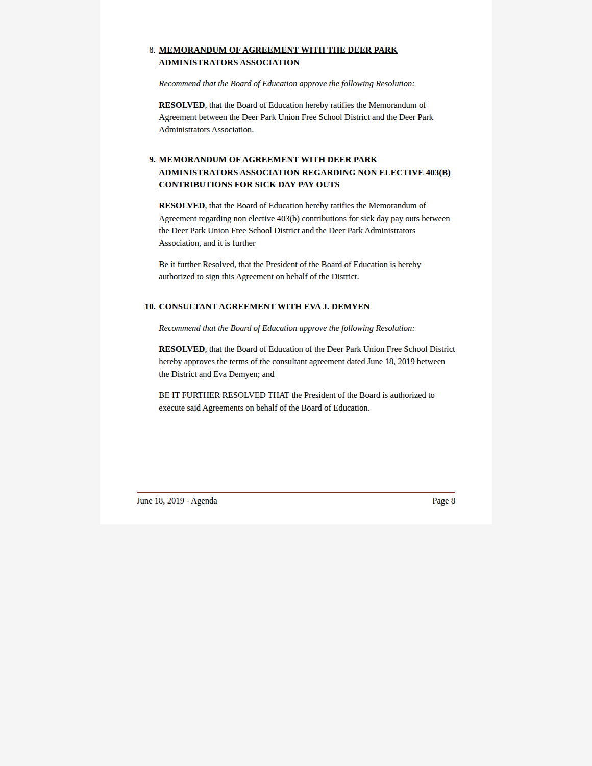8.
Memorandum of Agreement with the Deer Park Administrators Association
Recommend that the Board of Education approve the following Resolution:
RESOLVED, that the Board of Education hereby ratifies the Memorandum of Agreement between the Deer Park Union Free School District and the Deer Park Administrators Association.
9.
Memorandum of Agreement with Deer Park Administrators Association Regarding Non Elective 403(b) Contributions for Sick Day Pay Outs
RESOLVED, that the Board of Education hereby ratifies the Memorandum of Agreement regarding non elective 403(b) contributions for sick day pay outs between the Deer Park Union Free School District and the Deer Park Administrators Association, and it is further
Be it further Resolved, that the President of the Board of Education is hereby authorized to sign this Agreement on behalf of the District.
10.
Consultant Agreement with Eva J. Demyen
Recommend that the Board of Education approve the following Resolution:
RESOLVED, that the Board of Education of the Deer Park Union Free School District hereby approves the terms of the consultant agreement dated June 18, 2019 between the District and Eva Demyen; and
BE IT FURTHER RESOLVED THAT the President of the Board is authorized to execute said Agreements on behalf of the Board of Education.
June 18, 2019 - Agenda Page 8